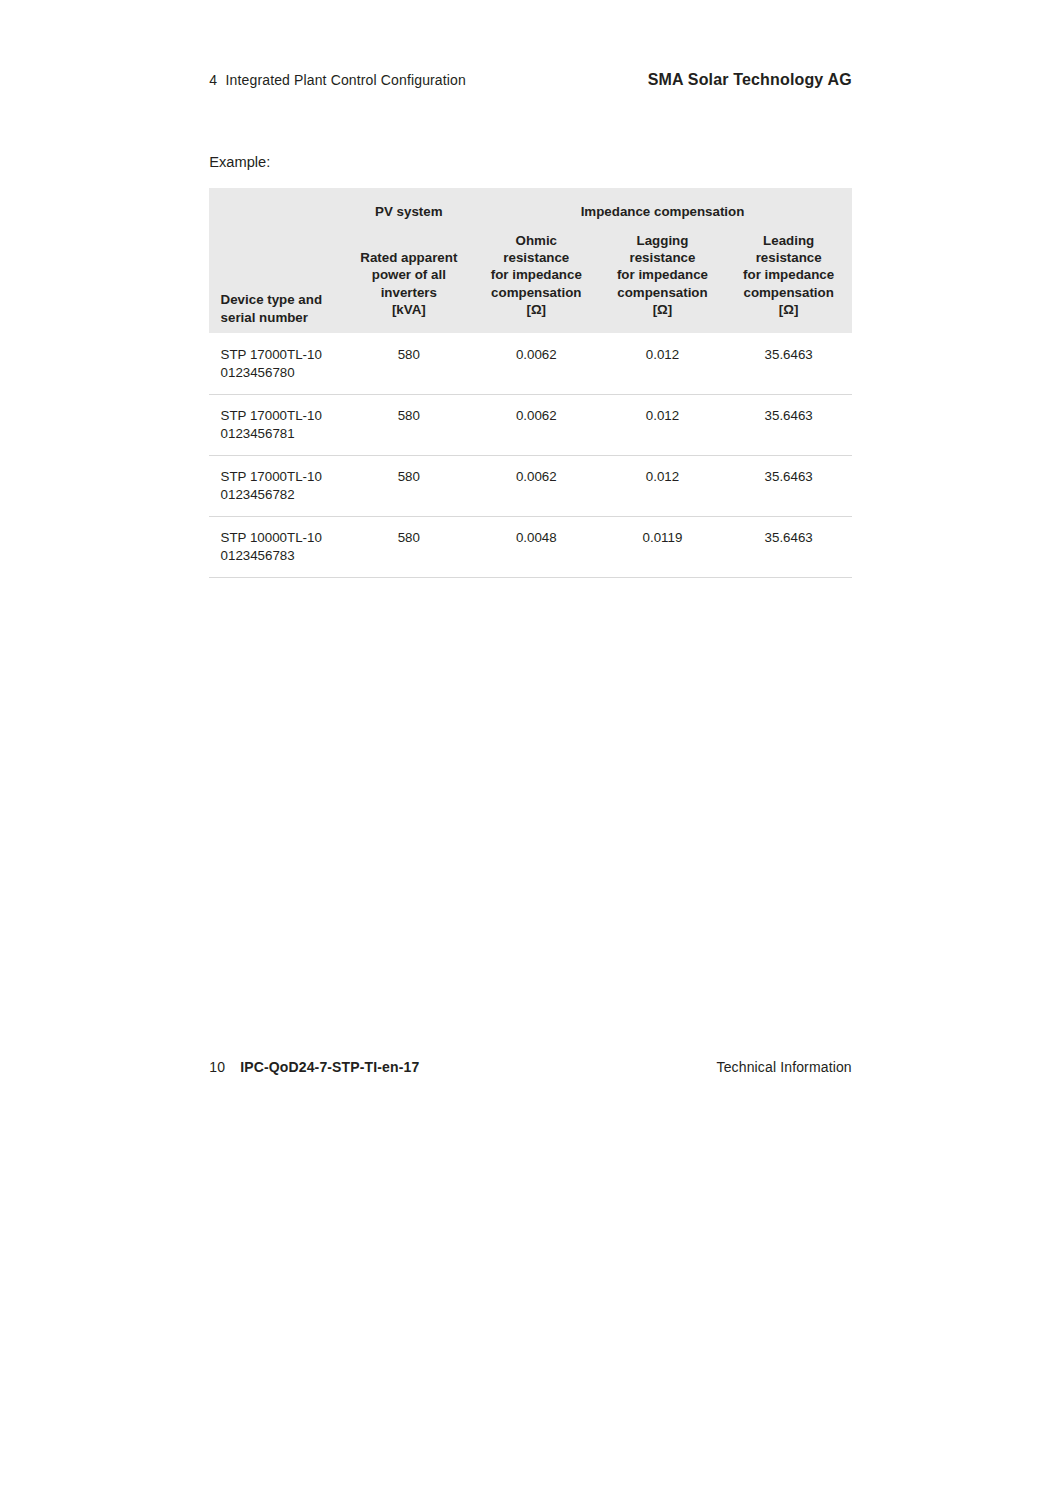4 Integrated Plant Control Configuration
SMA Solar Technology AG
Example:
| Device type and serial number | PV system | Impedance compensation |
| --- | --- | --- |
| Rated apparent power of all inverters [kVA] | Ohmic resistance for impedance compensation [Ω] | Lagging resistance for impedance compensation [Ω] | Leading resistance for impedance compensation [Ω] |
| STP 17000TL-10 0123456780 | 580 | 0.0062 | 0.012 | 35.6463 |
| STP 17000TL-10 0123456781 | 580 | 0.0062 | 0.012 | 35.6463 |
| STP 17000TL-10 0123456782 | 580 | 0.0062 | 0.012 | 35.6463 |
| STP 10000TL-10 0123456783 | 580 | 0.0048 | 0.0119 | 35.6463 |
10 IPC-QoD24-7-STP-TI-en-17
Technical Information